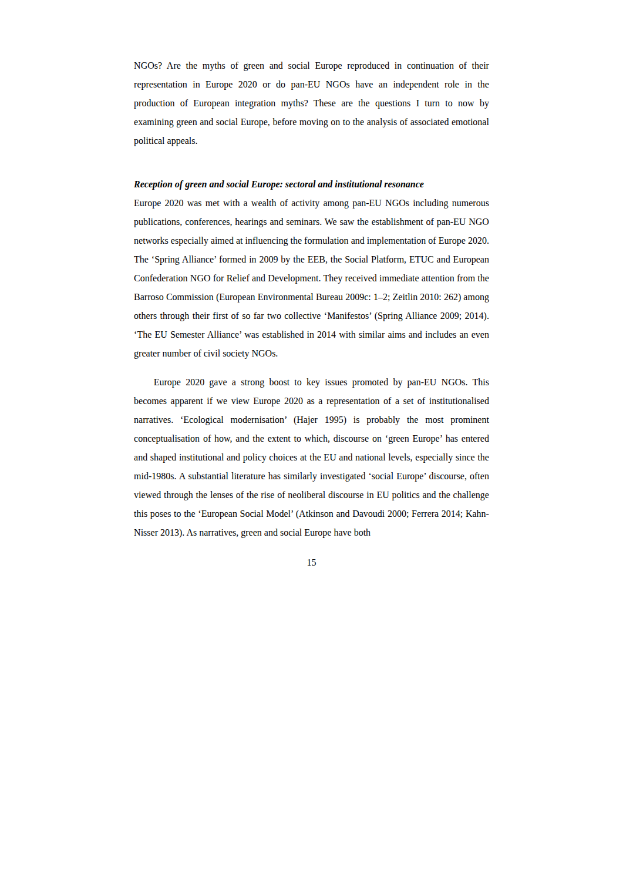NGOs? Are the myths of green and social Europe reproduced in continuation of their representation in Europe 2020 or do pan-EU NGOs have an independent role in the production of European integration myths? These are the questions I turn to now by examining green and social Europe, before moving on to the analysis of associated emotional political appeals.
Reception of green and social Europe: sectoral and institutional resonance
Europe 2020 was met with a wealth of activity among pan-EU NGOs including numerous publications, conferences, hearings and seminars. We saw the establishment of pan-EU NGO networks especially aimed at influencing the formulation and implementation of Europe 2020. The ‘Spring Alliance’ formed in 2009 by the EEB, the Social Platform, ETUC and European Confederation NGO for Relief and Development. They received immediate attention from the Barroso Commission (European Environmental Bureau 2009c: 1–2; Zeitlin 2010: 262) among others through their first of so far two collective ‘Manifestos’ (Spring Alliance 2009; 2014). ‘The EU Semester Alliance’ was established in 2014 with similar aims and includes an even greater number of civil society NGOs.
Europe 2020 gave a strong boost to key issues promoted by pan-EU NGOs. This becomes apparent if we view Europe 2020 as a representation of a set of institutionalised narratives. ‘Ecological modernisation’ (Hajer 1995) is probably the most prominent conceptualisation of how, and the extent to which, discourse on ‘green Europe’ has entered and shaped institutional and policy choices at the EU and national levels, especially since the mid-1980s. A substantial literature has similarly investigated ‘social Europe’ discourse, often viewed through the lenses of the rise of neoliberal discourse in EU politics and the challenge this poses to the ‘European Social Model’ (Atkinson and Davoudi 2000; Ferrera 2014; Kahn-Nisser 2013). As narratives, green and social Europe have both
15